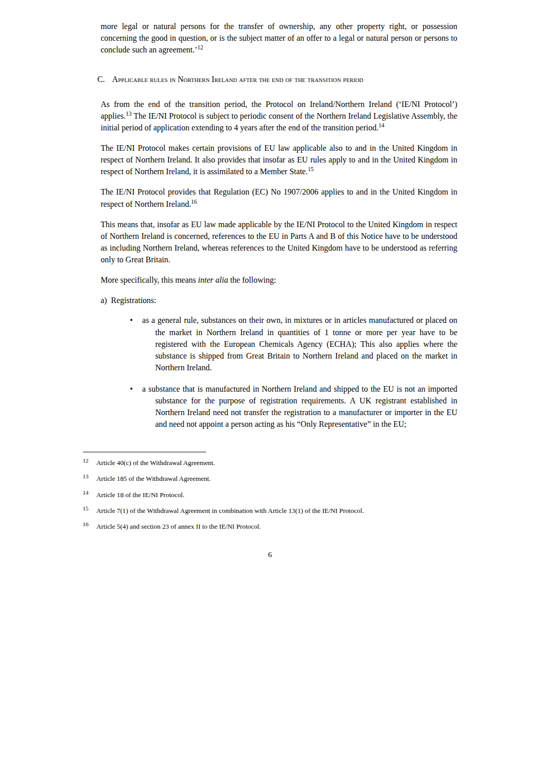more legal or natural persons for the transfer of ownership, any other property right, or possession concerning the good in question, or is the subject matter of an offer to a legal or natural person or persons to conclude such an agreement.’12
C. Applicable rules in Northern Ireland after the end of the transition period
As from the end of the transition period, the Protocol on Ireland/Northern Ireland (‘IE/NI Protocol’) applies.13 The IE/NI Protocol is subject to periodic consent of the Northern Ireland Legislative Assembly, the initial period of application extending to 4 years after the end of the transition period.14
The IE/NI Protocol makes certain provisions of EU law applicable also to and in the United Kingdom in respect of Northern Ireland. It also provides that insofar as EU rules apply to and in the United Kingdom in respect of Northern Ireland, it is assimilated to a Member State.15
The IE/NI Protocol provides that Regulation (EC) No 1907/2006 applies to and in the United Kingdom in respect of Northern Ireland.16
This means that, insofar as EU law made applicable by the IE/NI Protocol to the United Kingdom in respect of Northern Ireland is concerned, references to the EU in Parts A and B of this Notice have to be understood as including Northern Ireland, whereas references to the United Kingdom have to be understood as referring only to Great Britain.
More specifically, this means inter alia the following:
a) Registrations:
as a general rule, substances on their own, in mixtures or in articles manufactured or placed on the market in Northern Ireland in quantities of 1 tonne or more per year have to be registered with the European Chemicals Agency (ECHA); This also applies where the substance is shipped from Great Britain to Northern Ireland and placed on the market in Northern Ireland.
a substance that is manufactured in Northern Ireland and shipped to the EU is not an imported substance for the purpose of registration requirements. A UK registrant established in Northern Ireland need not transfer the registration to a manufacturer or importer in the EU and need not appoint a person acting as his “Only Representative” in the EU;
12 Article 40(c) of the Withdrawal Agreement.
13 Article 185 of the Withdrawal Agreement.
14 Article 18 of the IE/NI Protocol.
15 Article 7(1) of the Withdrawal Agreement in combination with Article 13(1) of the IE/NI Protocol.
16 Article 5(4) and section 23 of annex II to the IE/NI Protocol.
6